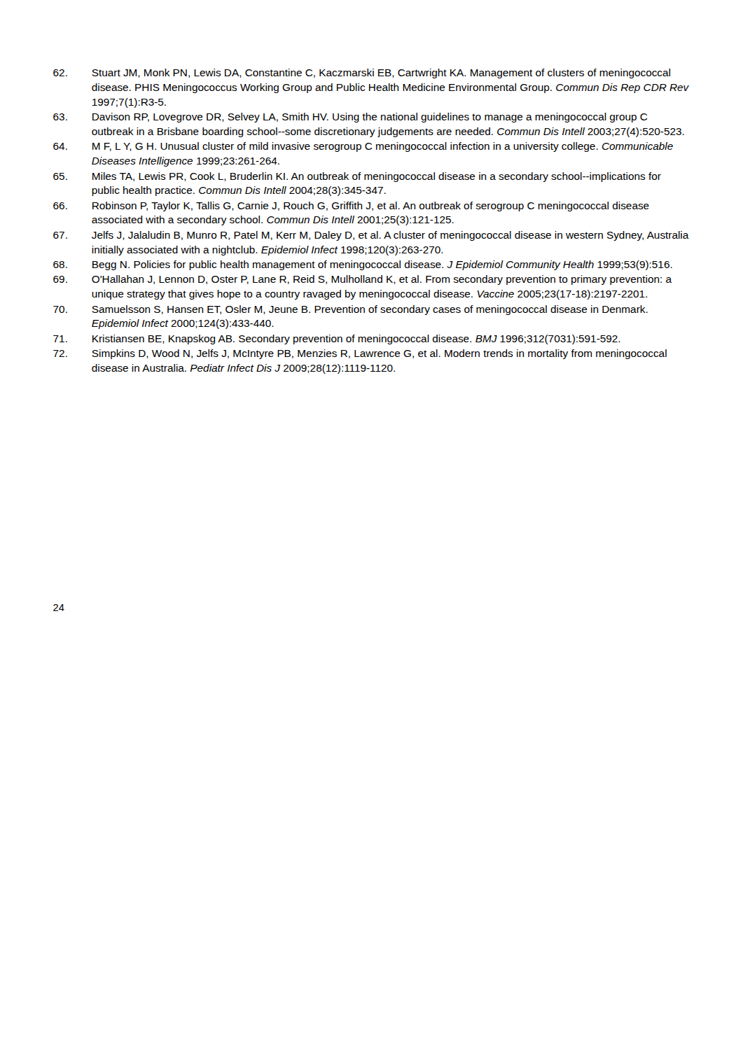62. Stuart JM, Monk PN, Lewis DA, Constantine C, Kaczmarski EB, Cartwright KA. Management of clusters of meningococcal disease. PHIS Meningococcus Working Group and Public Health Medicine Environmental Group. Commun Dis Rep CDR Rev 1997;7(1):R3-5.
63. Davison RP, Lovegrove DR, Selvey LA, Smith HV. Using the national guidelines to manage a meningococcal group C outbreak in a Brisbane boarding school--some discretionary judgements are needed. Commun Dis Intell 2003;27(4):520-523.
64. M F, L Y, G H. Unusual cluster of mild invasive serogroup C meningococcal infection in a university college. Communicable Diseases Intelligence 1999;23:261-264.
65. Miles TA, Lewis PR, Cook L, Bruderlin KI. An outbreak of meningococcal disease in a secondary school--implications for public health practice. Commun Dis Intell 2004;28(3):345-347.
66. Robinson P, Taylor K, Tallis G, Carnie J, Rouch G, Griffith J, et al. An outbreak of serogroup C meningococcal disease associated with a secondary school. Commun Dis Intell 2001;25(3):121-125.
67. Jelfs J, Jalaludin B, Munro R, Patel M, Kerr M, Daley D, et al. A cluster of meningococcal disease in western Sydney, Australia initially associated with a nightclub. Epidemiol Infect 1998;120(3):263-270.
68. Begg N. Policies for public health management of meningococcal disease. J Epidemiol Community Health 1999;53(9):516.
69. O'Hallahan J, Lennon D, Oster P, Lane R, Reid S, Mulholland K, et al. From secondary prevention to primary prevention: a unique strategy that gives hope to a country ravaged by meningococcal disease. Vaccine 2005;23(17-18):2197-2201.
70. Samuelsson S, Hansen ET, Osler M, Jeune B. Prevention of secondary cases of meningococcal disease in Denmark. Epidemiol Infect 2000;124(3):433-440.
71. Kristiansen BE, Knapskog AB. Secondary prevention of meningococcal disease. BMJ 1996;312(7031):591-592.
72. Simpkins D, Wood N, Jelfs J, McIntyre PB, Menzies R, Lawrence G, et al. Modern trends in mortality from meningococcal disease in Australia. Pediatr Infect Dis J 2009;28(12):1119-1120.
24